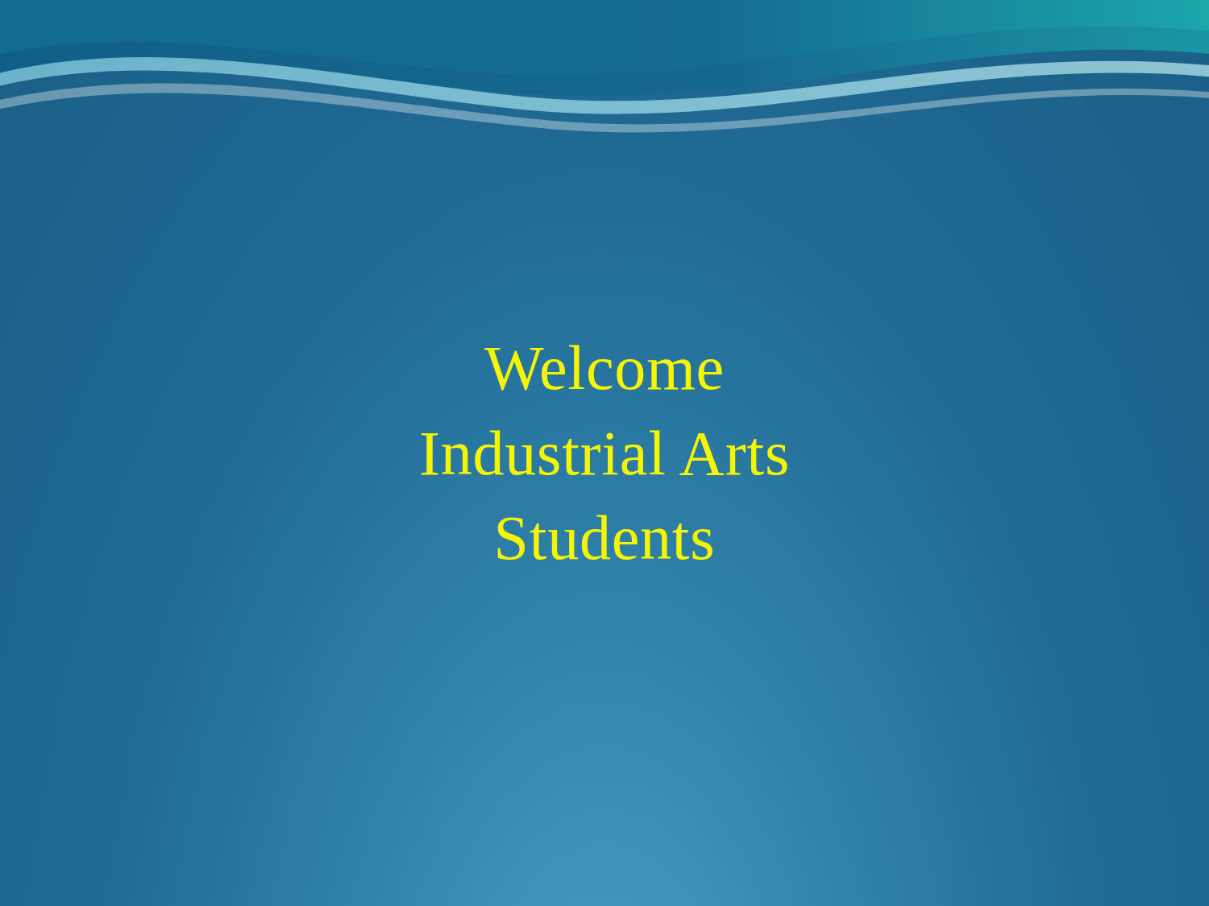Welcome Industrial Arts Students